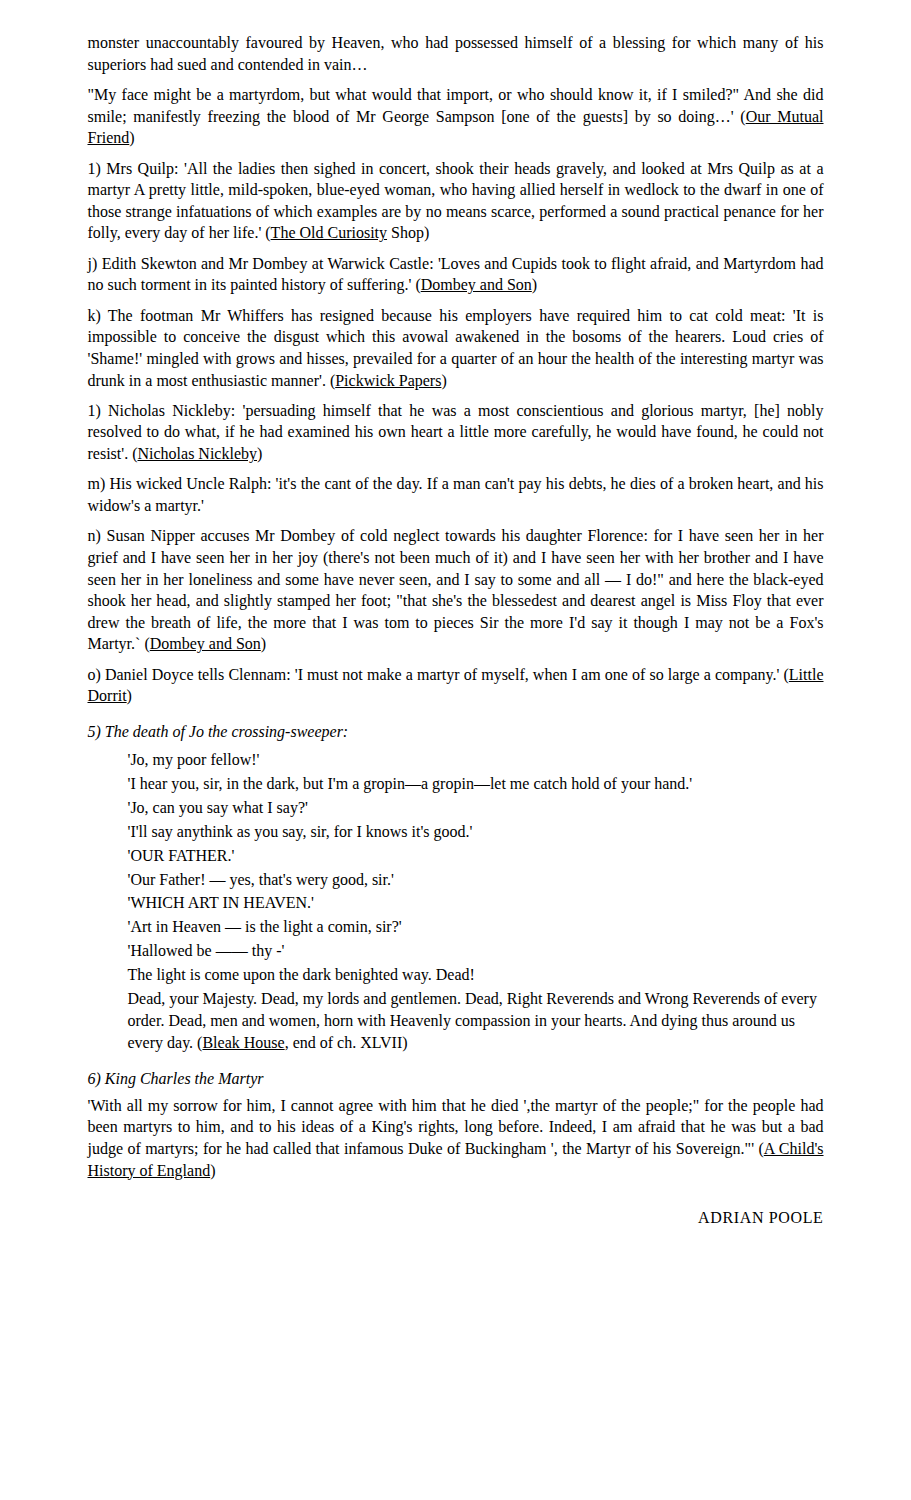monster unaccountably favoured by Heaven, who had possessed himself of a blessing for which many of his superiors had sued and contended in vain…
"My face might be a martyrdom, but what would that import, or who should know it, if I smiled?" And she did smile; manifestly freezing the blood of Mr George Sampson [one of the guests] by so doing…' (Our Mutual Friend)
1) Mrs Quilp: 'All the ladies then sighed in concert, shook their heads gravely, and looked at Mrs Quilp as at a martyr A pretty little, mild-spoken, blue-eyed woman, who having allied herself in wedlock to the dwarf in one of those strange infatuations of which examples are by no means scarce, performed a sound practical penance for her folly, every day of her life.' (The Old Curiosity Shop)
j) Edith Skewton and Mr Dombey at Warwick Castle: 'Loves and Cupids took to flight afraid, and Martyrdom had no such torment in its painted history of suffering.' (Dombey and Son)
k) The footman Mr Whiffers has resigned because his employers have required him to cat cold meat: 'It is impossible to conceive the disgust which this avowal awakened in the bosoms of the hearers. Loud cries of 'Shame!' mingled with grows and hisses, prevailed for a quarter of an hour the health of the interesting martyr was drunk in a most enthusiastic manner'. (Pickwick Papers)
1) Nicholas Nickleby: 'persuading himself that he was a most conscientious and glorious martyr, [he] nobly resolved to do what, if he had examined his own heart a little more carefully, he would have found, he could not resist'. (Nicholas Nickleby)
m) His wicked Uncle Ralph: 'it's the cant of the day. If a man can't pay his debts, he dies of a broken heart, and his widow's a martyr.'
n) Susan Nipper accuses Mr Dombey of cold neglect towards his daughter Florence: for I have seen her in her grief and I have seen her in her joy (there's not been much of it) and I have seen her with her brother and I have seen her in her loneliness and some have never seen, and I say to some and all — I do!" and here the black-eyed shook her head, and slightly stamped her foot; "that she's the blessedest and dearest angel is Miss Floy that ever drew the breath of life, the more that I was tom to pieces Sir the more I'd say it though I may not be a Fox's Martyr.` (Dombey and Son)
o) Daniel Doyce tells Clennam: 'I must not make a martyr of myself, when I am one of so large a company.' (Little Dorrit)
5) The death of Jo the crossing-sweeper:
'Jo, my poor fellow!'
'I hear you, sir, in the dark, but I'm a gropin—a gropin—let me catch hold of your hand.'
'Jo, can you say what I say?'
'I'll say anythink as you say, sir, for I knows it's good.'
'OUR FATHER.'
'Our Father! — yes, that's wery good, sir.'
'WHICH ART IN HEAVEN.'
'Art in Heaven — is the light a comin, sir?'
'Hallowed be —— thy -'
The light is come upon the dark benighted way. Dead!
Dead, your Majesty. Dead, my lords and gentlemen. Dead, Right Reverends and Wrong Reverends of every order. Dead, men and women, horn with Heavenly compassion in your hearts. And dying thus around us every day. (Bleak House, end of ch. XLVII)
6) King Charles the Martyr
'With all my sorrow for him, I cannot agree with him that he died ',the martyr of the people;" for the people had been martyrs to him, and to his ideas of a King's rights, long before. Indeed, I am afraid that he was but a bad judge of martyrs; for he had called that infamous Duke of Buckingham ', the Martyr of his Sovereign."' (A Child's History of England)
ADRIAN POOLE